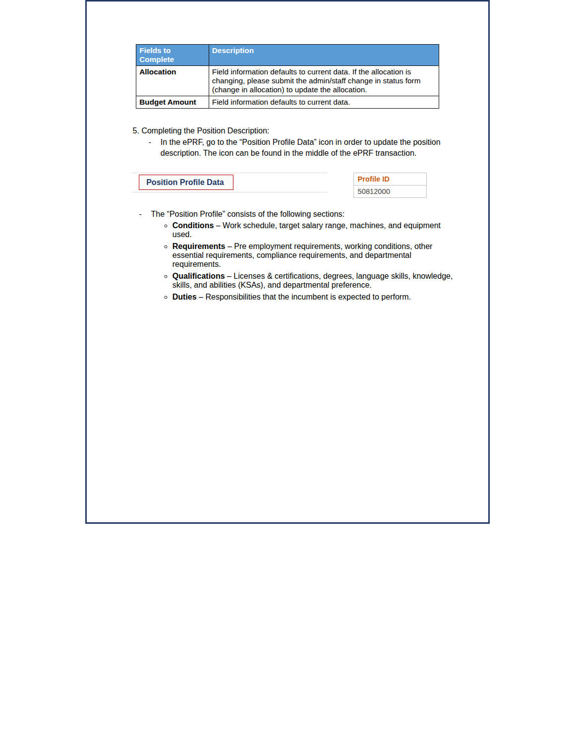| Fields to Complete | Description |
| --- | --- |
| Allocation | Field information defaults to current data. If the allocation is changing, please submit the admin/staff change in status form (change in allocation) to update the allocation. |
| Budget Amount | Field information defaults to current data. |
Completing the Position Description:
In the ePRF, go to the “Position Profile Data” icon in order to update the position description. The icon can be found in the middle of the ePRF transaction.
Position Profile Data
Profile ID
50812000
The “Position Profile” consists of the following sections:
Conditions – Work schedule, target salary range, machines, and equipment used.
Requirements – Pre employment requirements, working conditions, other essential requirements, compliance requirements, and departmental requirements.
Qualifications – Licenses & certifications, degrees, language skills, knowledge, skills, and abilities (KSAs), and departmental preference.
Duties – Responsibilities that the incumbent is expected to perform.